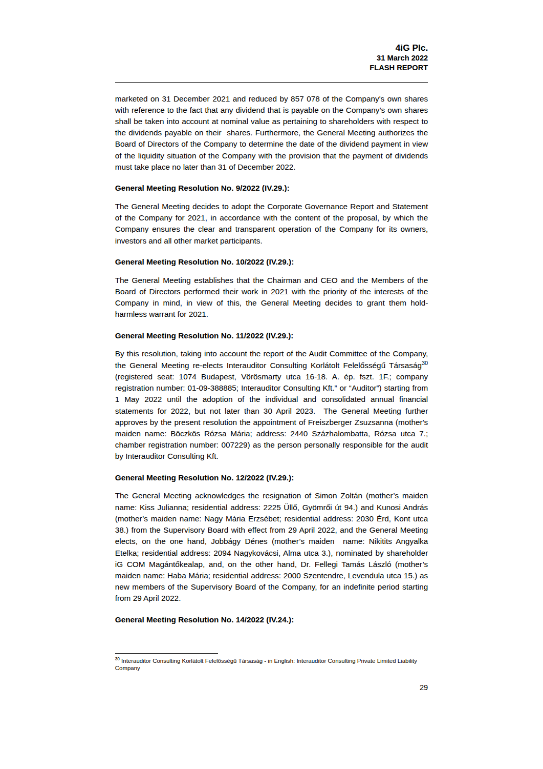4iG Plc.
31 March 2022
FLASH REPORT
marketed on 31 December 2021 and reduced by 857 078 of the Company's own shares with reference to the fact that any dividend that is payable on the Company’s own shares shall be taken into account at nominal value as pertaining to shareholders with respect to the dividends payable on their shares. Furthermore, the General Meeting authorizes the Board of Directors of the Company to determine the date of the dividend payment in view of the liquidity situation of the Company with the provision that the payment of dividends must take place no later than 31 of December 2022.
General Meeting Resolution No. 9/2022 (IV.29.):
The General Meeting decides to adopt the Corporate Governance Report and Statement of the Company for 2021, in accordance with the content of the proposal, by which the Company ensures the clear and transparent operation of the Company for its owners, investors and all other market participants.
General Meeting Resolution No. 10/2022 (IV.29.):
The General Meeting establishes that the Chairman and CEO and the Members of the Board of Directors performed their work in 2021 with the priority of the interests of the Company in mind, in view of this, the General Meeting decides to grant them hold-harmless warrant for 2021.
General Meeting Resolution No. 11/2022 (IV.29.):
By this resolution, taking into account the report of the Audit Committee of the Company, the General Meeting re-elects Interauditor Consulting Korlátolt Felelősségű Társaság30 (registered seat: 1074 Budapest, Vörösmarty utca 16-18. A. ép. fszt. 1F.; company registration number: 01-09-388885; Interauditor Consulting Kft.” or “Auditor”) starting from 1 May 2022 until the adoption of the individual and consolidated annual financial statements for 2022, but not later than 30 April 2023. The General Meeting further approves by the present resolution the appointment of Freiszberger Zsuzsanna (mother's maiden name: Böczkös Rózsa Mária; address: 2440 Százhalombatta, Rózsa utca 7.; chamber registration number: 007229) as the person personally responsible for the audit by Interauditor Consulting Kft.
General Meeting Resolution No. 12/2022 (IV.29.):
The General Meeting acknowledges the resignation of Simon Zoltán (mother’s maiden name: Kiss Julianna; residential address: 2225 Üllő, Gyömrői út 94.) and Kunosi András (mother’s maiden name: Nagy Mária Erzsébet; residential address: 2030 Érd, Kont utca 38.) from the Supervisory Board with effect from 29 April 2022, and the General Meeting elects, on the one hand, Jobbágy Dénes (mother’s maiden name: Nikitits Angyalka Etelka; residential address: 2094 Nagykovácsi, Alma utca 3.), nominated by shareholder iG COM Magántőkealap, and, on the other hand, Dr. Fellegi Tamás László (mother’s maiden name: Haba Mária; residential address: 2000 Szentendre, Levendula utca 15.) as new members of the Supervisory Board of the Company, for an indefinite period starting from 29 April 2022.
General Meeting Resolution No. 14/2022 (IV.24.):
30 Interauditor Consulting Korlátolt Felelősségű Társaság - in English: Interauditor Consulting Private Limited Liability Company
29